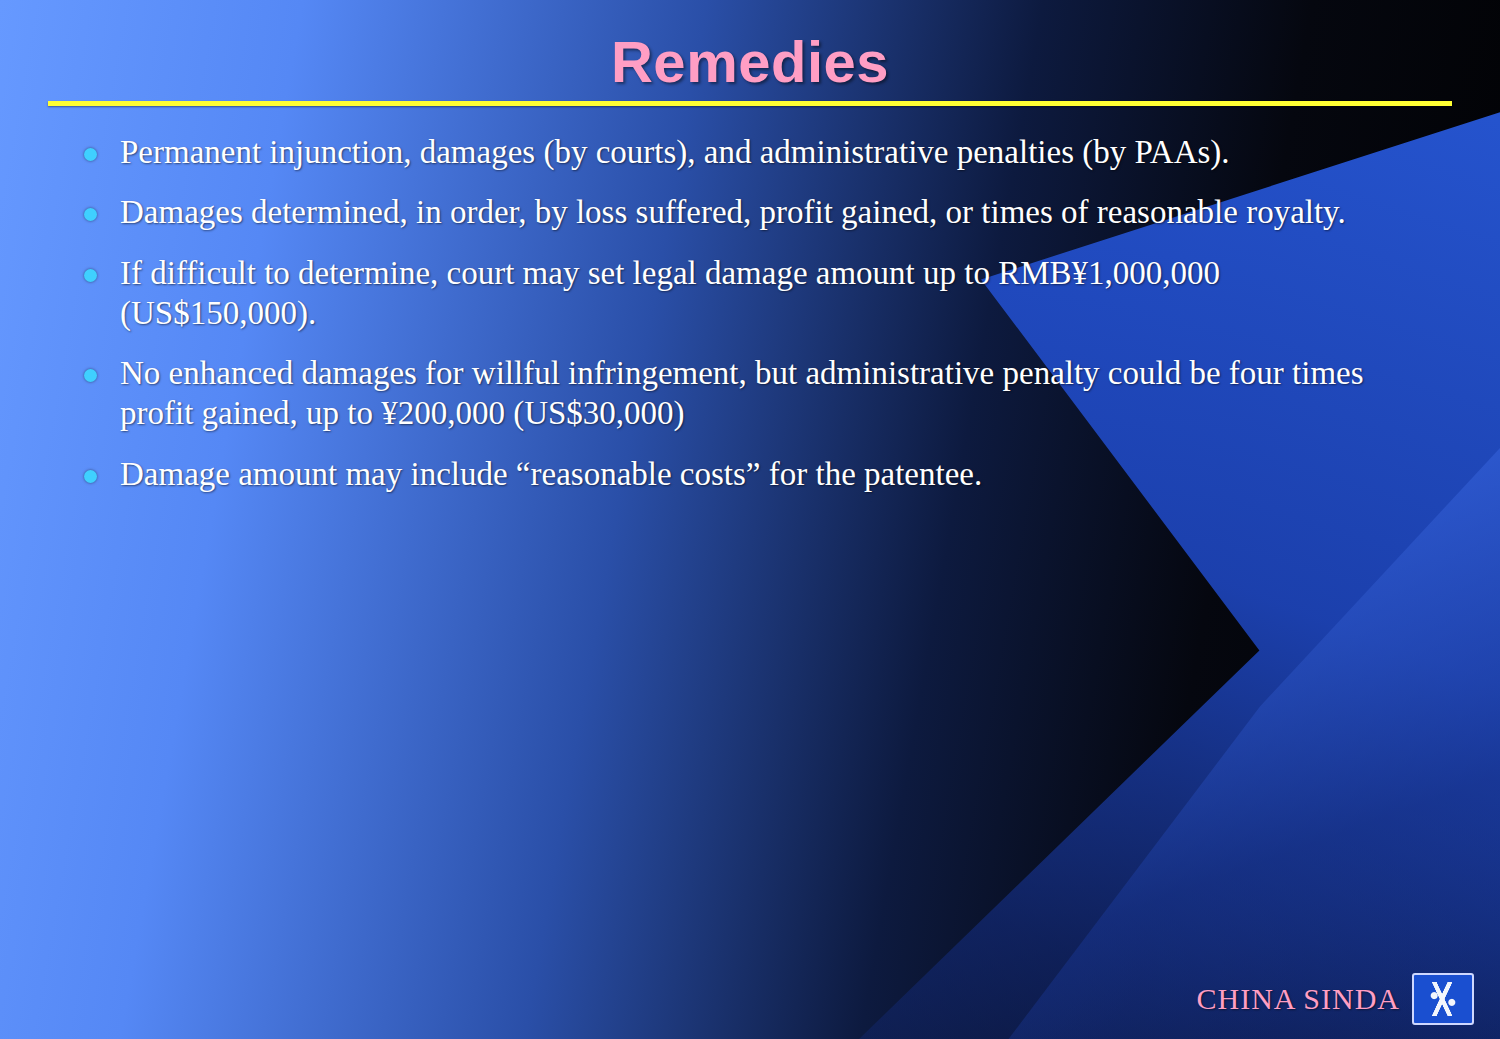Remedies
Permanent injunction, damages (by courts), and administrative penalties (by PAAs).
Damages determined, in order, by loss suffered, profit gained, or times of reasonable royalty.
If difficult to determine, court may set legal damage amount up to RMB¥1,000,000 (US$150,000).
No enhanced damages for willful infringement, but administrative penalty could be four times profit gained, up to ¥200,000 (US$30,000)
Damage amount may include “reasonable costs” for the patentee.
CHINA SINDA